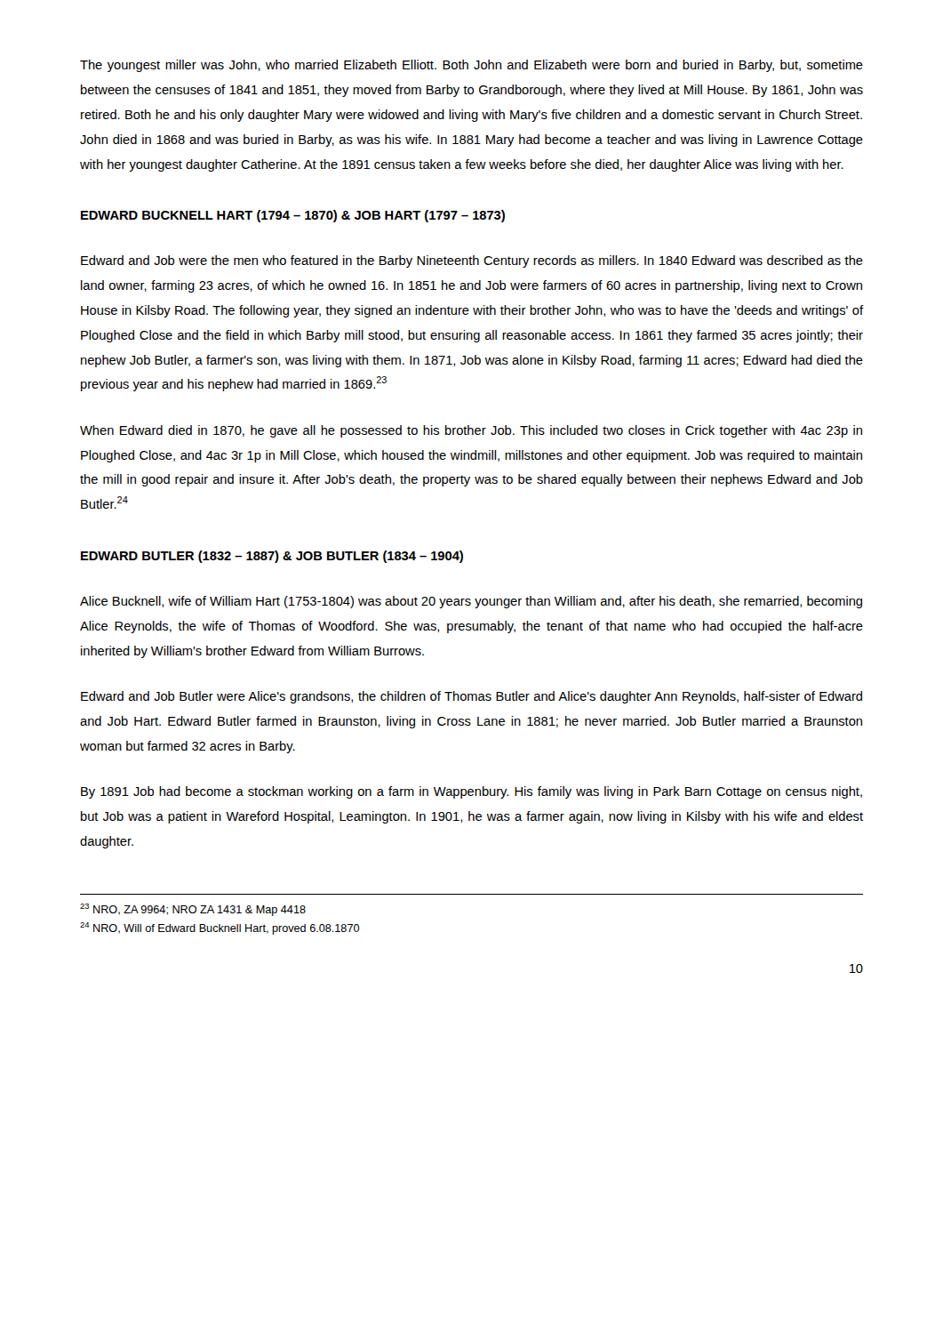The youngest miller was John, who married Elizabeth Elliott. Both John and Elizabeth were born and buried in Barby, but, sometime between the censuses of 1841 and 1851, they moved from Barby to Grandborough, where they lived at Mill House. By 1861, John was retired. Both he and his only daughter Mary were widowed and living with Mary's five children and a domestic servant in Church Street. John died in 1868 and was buried in Barby, as was his wife. In 1881 Mary had become a teacher and was living in Lawrence Cottage with her youngest daughter Catherine. At the 1891 census taken a few weeks before she died, her daughter Alice was living with her.
EDWARD BUCKNELL HART (1794 – 1870) & JOB HART (1797 – 1873)
Edward and Job were the men who featured in the Barby Nineteenth Century records as millers. In 1840 Edward was described as the land owner, farming 23 acres, of which he owned 16. In 1851 he and Job were farmers of 60 acres in partnership, living next to Crown House in Kilsby Road. The following year, they signed an indenture with their brother John, who was to have the 'deeds and writings' of Ploughed Close and the field in which Barby mill stood, but ensuring all reasonable access. In 1861 they farmed 35 acres jointly; their nephew Job Butler, a farmer's son, was living with them. In 1871, Job was alone in Kilsby Road, farming 11 acres; Edward had died the previous year and his nephew had married in 1869.23
When Edward died in 1870, he gave all he possessed to his brother Job. This included two closes in Crick together with 4ac 23p in Ploughed Close, and 4ac 3r 1p in Mill Close, which housed the windmill, millstones and other equipment. Job was required to maintain the mill in good repair and insure it. After Job's death, the property was to be shared equally between their nephews Edward and Job Butler.24
EDWARD BUTLER (1832 – 1887) & JOB BUTLER (1834 – 1904)
Alice Bucknell, wife of William Hart (1753-1804) was about 20 years younger than William and, after his death, she remarried, becoming Alice Reynolds, the wife of Thomas of Woodford. She was, presumably, the tenant of that name who had occupied the half-acre inherited by William's brother Edward from William Burrows.
Edward and Job Butler were Alice's grandsons, the children of Thomas Butler and Alice's daughter Ann Reynolds, half-sister of Edward and Job Hart. Edward Butler farmed in Braunston, living in Cross Lane in 1881; he never married. Job Butler married a Braunston woman but farmed 32 acres in Barby.
By 1891 Job had become a stockman working on a farm in Wappenbury. His family was living in Park Barn Cottage on census night, but Job was a patient in Wareford Hospital, Leamington. In 1901, he was a farmer again, now living in Kilsby with his wife and eldest daughter.
23 NRO, ZA 9964; NRO ZA 1431 & Map 4418
24 NRO, Will of Edward Bucknell Hart, proved 6.08.1870
10